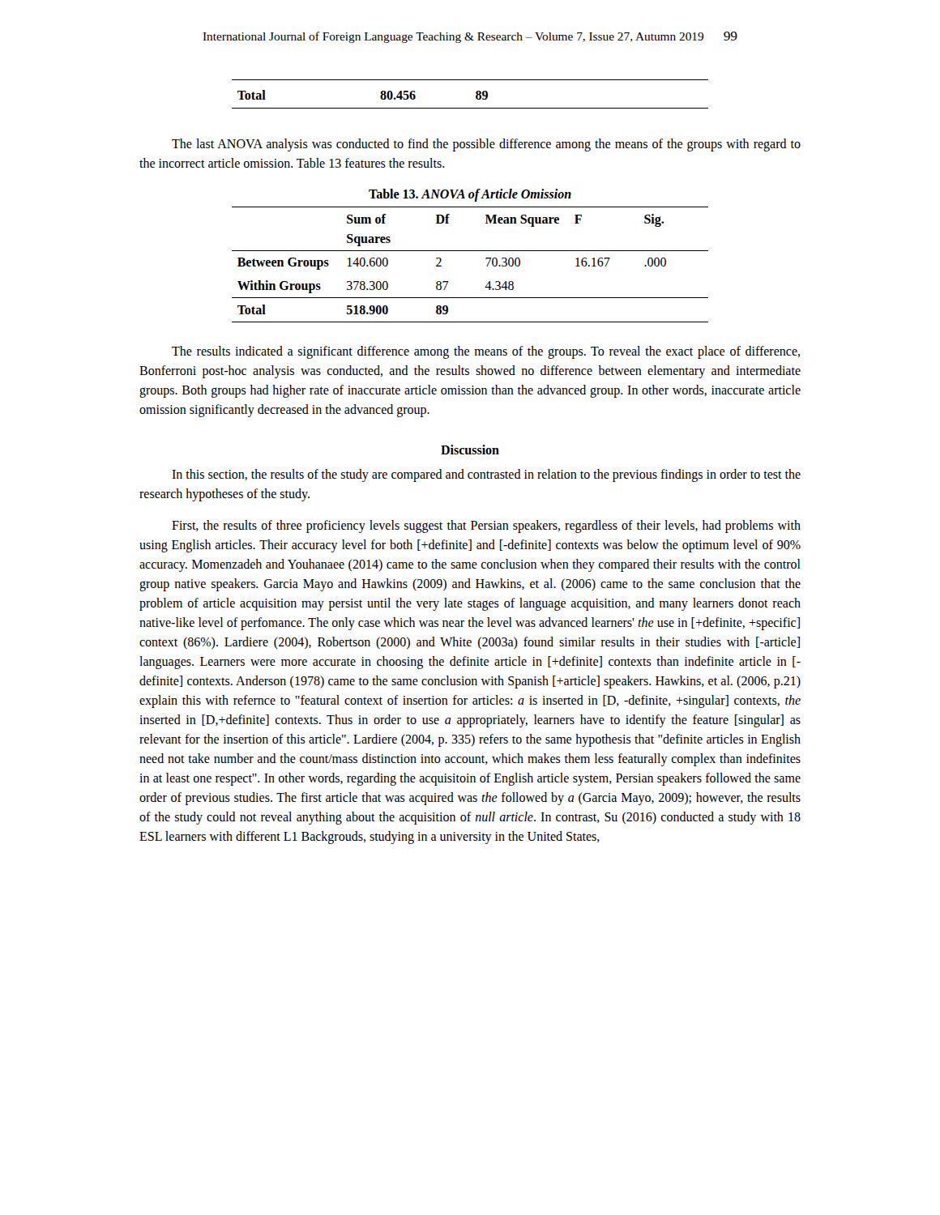International Journal of Foreign Language Teaching & Research – Volume 7, Issue 27, Autumn 2019 99
| Total | 80.456 | 89 | | |
The last ANOVA analysis was conducted to find the possible difference among the means of the groups with regard to the incorrect article omission. Table 13 features the results.
Table 13. ANOVA of Article Omission
| | Sum of Squares | Df | Mean Square | F | Sig. |
| --- | --- | --- | --- | --- | --- |
| Between Groups | 140.600 | 2 | 70.300 | 16.167 | .000 |
| Within Groups | 378.300 | 87 | 4.348 | | |
| Total | 518.900 | 89 | | | |
The results indicated a significant difference among the means of the groups. To reveal the exact place of difference, Bonferroni post-hoc analysis was conducted, and the results showed no difference between elementary and intermediate groups. Both groups had higher rate of inaccurate article omission than the advanced group. In other words, inaccurate article omission significantly decreased in the advanced group.
Discussion
In this section, the results of the study are compared and contrasted in relation to the previous findings in order to test the research hypotheses of the study.
First, the results of three proficiency levels suggest that Persian speakers, regardless of their levels, had problems with using English articles. Their accuracy level for both [+definite] and [-definite] contexts was below the optimum level of 90% accuracy. Momenzadeh and Youhanaee (2014) came to the same conclusion when they compared their results with the control group native speakers. Garcia Mayo and Hawkins (2009) and Hawkins, et al. (2006) came to the same conclusion that the problem of article acquisition may persist until the very late stages of language acquisition, and many learners donot reach native-like level of perfomance. The only case which was near the level was advanced learners' the use in [+definite, +specific] context (86%). Lardiere (2004), Robertson (2000) and White (2003a) found similar results in their studies with [-article] languages. Learners were more accurate in choosing the definite article in [+definite] contexts than indefinite article in [-definite] contexts. Anderson (1978) came to the same conclusion with Spanish [+article] speakers. Hawkins, et al. (2006, p.21) explain this with refernce to "featural context of insertion for articles: a is inserted in [D, -definite, +singular] contexts, the inserted in [D,+definite] contexts. Thus in order to use a appropriately, learners have to identify the feature [singular] as relevant for the insertion of this article". Lardiere (2004, p. 335) refers to the same hypothesis that "definite articles in English need not take number and the count/mass distinction into account, which makes them less featurally complex than indefinites in at least one respect". In other words, regarding the acquisitoin of English article system, Persian speakers followed the same order of previous studies. The first article that was acquired was the followed by a (Garcia Mayo, 2009); however, the results of the study could not reveal anything about the acquisition of null article. In contrast, Su (2016) conducted a study with 18 ESL learners with different L1 Backgrouds, studying in a university in the United States,